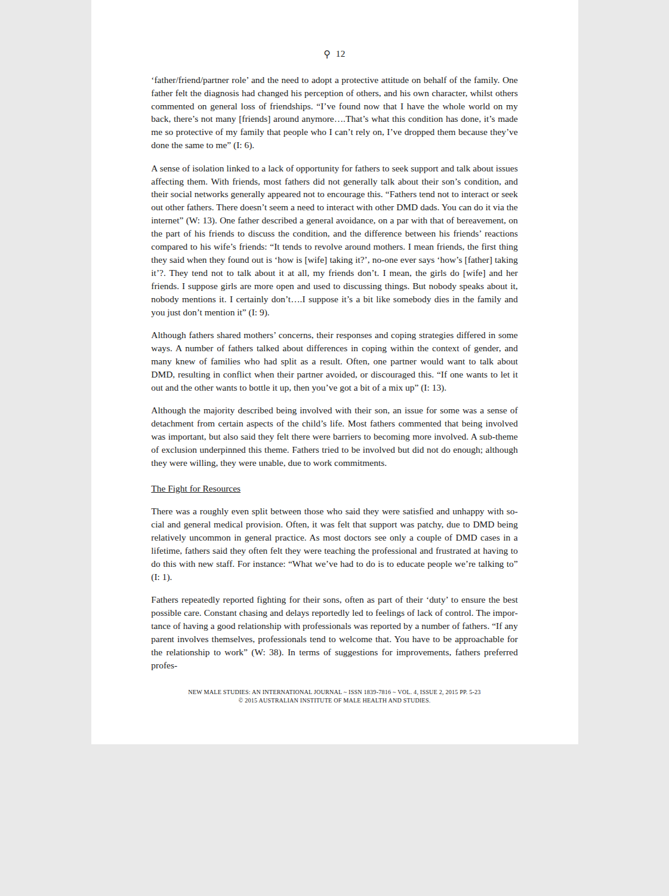⚲12
‘father/friend/partner role’ and the need to adopt a protective attitude on behalf of the family. One father felt the diagnosis had changed his perception of others, and his own character, whilst others commented on general loss of friendships. “I’ve found now that I have the whole world on my back, there’s not many [friends] around anymore….That’s what this condition has done, it’s made me so protective of my family that people who I can’t rely on, I’ve dropped them because they’ve done the same to me” (I: 6).
A sense of isolation linked to a lack of opportunity for fathers to seek support and talk about issues affecting them. With friends, most fathers did not generally talk about their son’s condition, and their social networks generally appeared not to encourage this. “Fathers tend not to interact or seek out other fathers. There doesn’t seem a need to interact with other DMD dads. You can do it via the internet” (W: 13). One father described a general avoidance, on a par with that of bereavement, on the part of his friends to discuss the condition, and the difference between his friends’ reactions compared to his wife’s friends: “It tends to revolve around mothers. I mean friends, the first thing they said when they found out is ‘how is [wife] taking it?’, no-one ever says ‘how’s [father] taking it’?. They tend not to talk about it at all, my friends don’t. I mean, the girls do [wife] and her friends. I suppose girls are more open and used to discussing things. But nobody speaks about it, nobody mentions it. I certainly don’t….I suppose it’s a bit like somebody dies in the family and you just don’t mention it” (I: 9).
Although fathers shared mothers’ concerns, their responses and coping strategies differed in some ways. A number of fathers talked about differences in coping within the context of gender, and many knew of families who had split as a result. Often, one partner would want to talk about DMD, resulting in conflict when their partner avoided, or discouraged this. “If one wants to let it out and the other wants to bottle it up, then you’ve got a bit of a mix up” (I: 13).
Although the majority described being involved with their son, an issue for some was a sense of detachment from certain aspects of the child’s life. Most fathers commented that being involved was important, but also said they felt there were barriers to becoming more involved. A sub-theme of exclusion underpinned this theme. Fathers tried to be involved but did not do enough; although they were willing, they were unable, due to work commitments.
The Fight for Resources
There was a roughly even split between those who said they were satisfied and unhappy with social and general medical provision. Often, it was felt that support was patchy, due to DMD being relatively uncommon in general practice. As most doctors see only a couple of DMD cases in a lifetime, fathers said they often felt they were teaching the professional and frustrated at having to do this with new staff. For instance: “What we’ve had to do is to educate people we’re talking to” (I: 1).
Fathers repeatedly reported fighting for their sons, often as part of their ‘duty’ to ensure the best possible care. Constant chasing and delays reportedly led to feelings of lack of control. The importance of having a good relationship with professionals was reported by a number of fathers. “If any parent involves themselves, professionals tend to welcome that. You have to be approachable for the relationship to work” (W: 38). In terms of suggestions for improvements, fathers preferred profes-
New Male Studies: An International Journal ~ ISSN 1839-7816 ~ Vol. 4, Issue 2, 2015 pp. 5-23 © 2015 Australian Institute of Male Health and Studies.